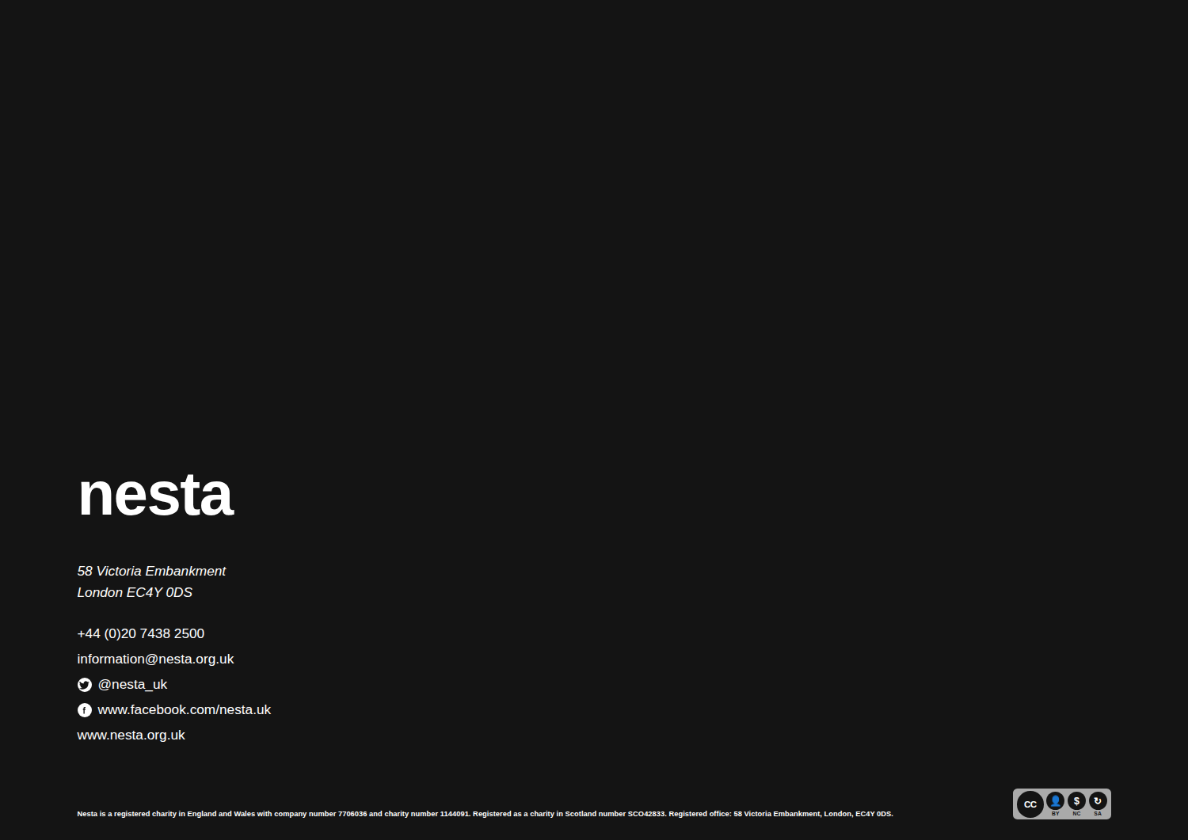nesta
58 Victoria Embankment
London EC4Y 0DS
+44 (0)20 7438 2500
information@nesta.org.uk
@nesta_uk
www.facebook.com/nesta.uk
www.nesta.org.uk
Nesta is a registered charity in England and Wales with company number 7706036 and charity number 1144091. Registered as a charity in Scotland number SCO42833. Registered office: 58 Victoria Embankment, London, EC4Y 0DS.
CC
👤
BY
$
NC
↻
SA